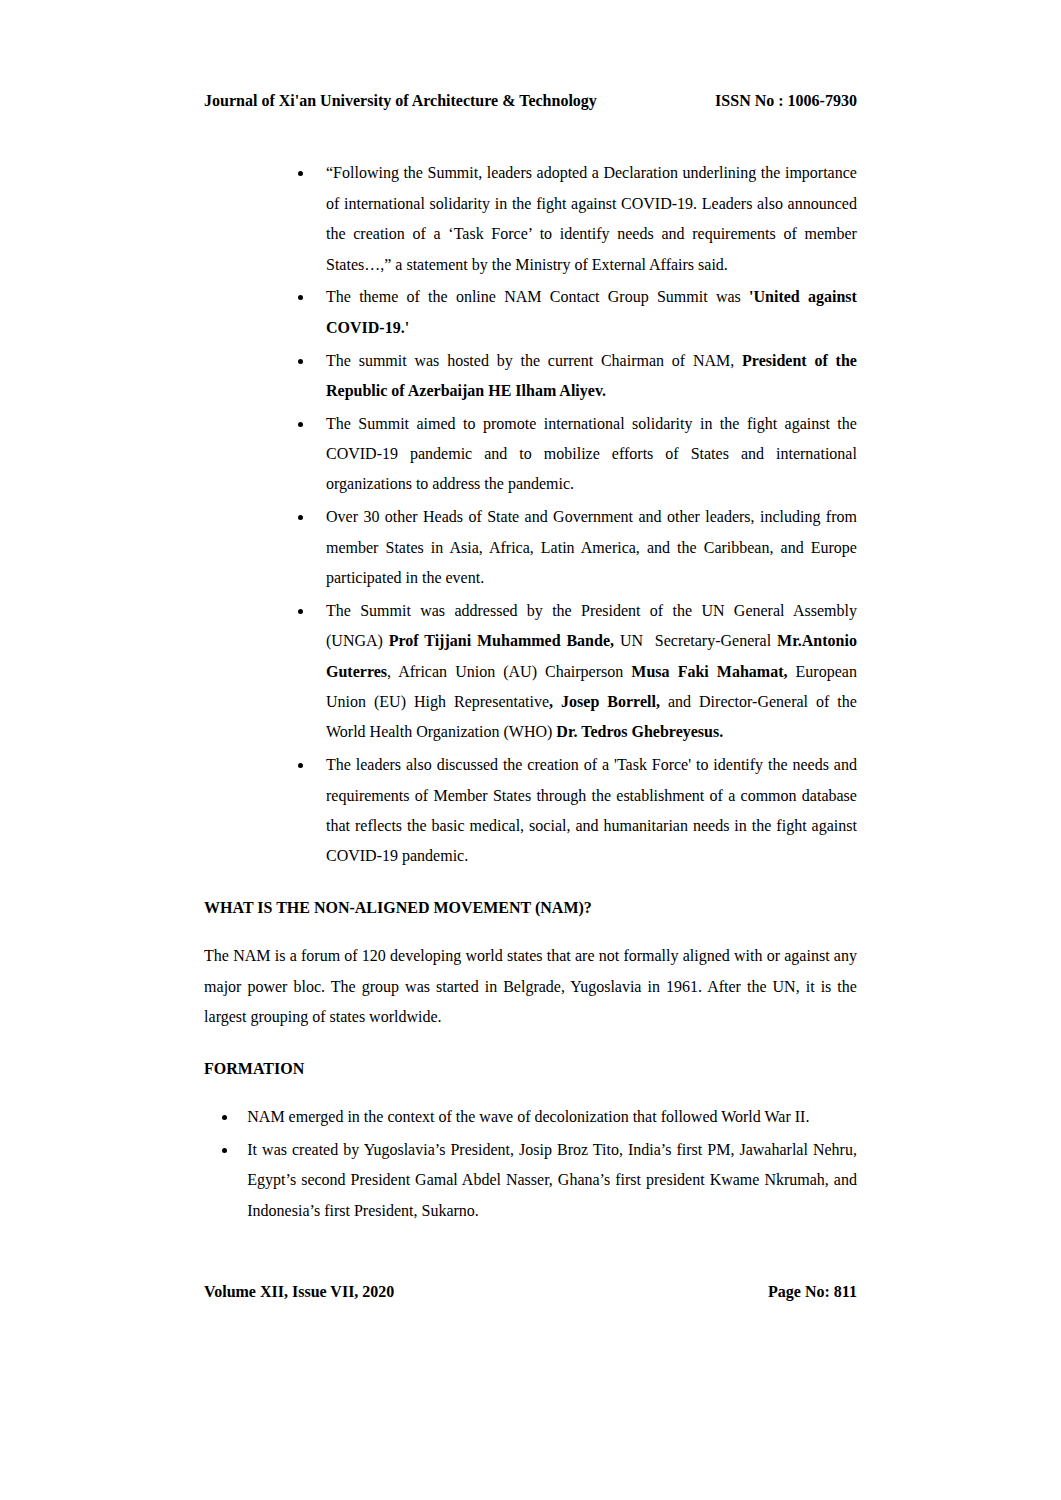Journal of Xi'an University of Architecture & Technology ISSN No : 1006-7930
“Following the Summit, leaders adopted a Declaration underlining the importance of international solidarity in the fight against COVID-19. Leaders also announced the creation of a ‘Task Force’ to identify needs and requirements of member States…,” a statement by the Ministry of External Affairs said.
The theme of the online NAM Contact Group Summit was 'United against COVID-19.'
The summit was hosted by the current Chairman of NAM, President of the Republic of Azerbaijan HE Ilham Aliyev.
The Summit aimed to promote international solidarity in the fight against the COVID-19 pandemic and to mobilize efforts of States and international organizations to address the pandemic.
Over 30 other Heads of State and Government and other leaders, including from member States in Asia, Africa, Latin America, and the Caribbean, and Europe participated in the event.
The Summit was addressed by the President of the UN General Assembly (UNGA) Prof Tijjani Muhammed Bande, UN Secretary-General Mr.Antonio Guterres, African Union (AU) Chairperson Musa Faki Mahamat, European Union (EU) High Representative, Josep Borrell, and Director-General of the World Health Organization (WHO) Dr. Tedros Ghebreyesus.
The leaders also discussed the creation of a 'Task Force' to identify the needs and requirements of Member States through the establishment of a common database that reflects the basic medical, social, and humanitarian needs in the fight against COVID-19 pandemic.
WHAT IS THE NON-ALIGNED MOVEMENT (NAM)?
The NAM is a forum of 120 developing world states that are not formally aligned with or against any major power bloc. The group was started in Belgrade, Yugoslavia in 1961. After the UN, it is the largest grouping of states worldwide.
FORMATION
NAM emerged in the context of the wave of decolonization that followed World War II.
It was created by Yugoslavia’s President, Josip Broz Tito, India’s first PM, Jawaharlal Nehru, Egypt’s second President Gamal Abdel Nasser, Ghana’s first president Kwame Nkrumah, and Indonesia’s first President, Sukarno.
Volume XII, Issue VII, 2020 Page No: 811